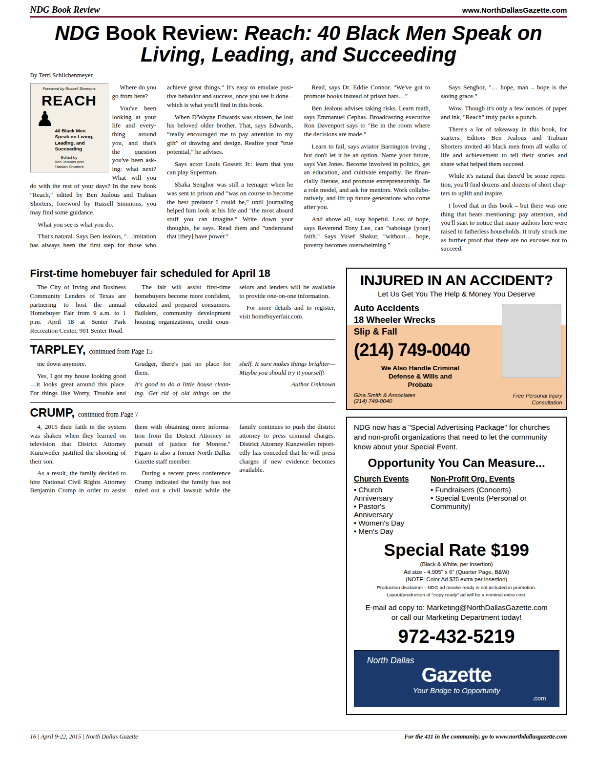NDG Book Review
www.NorthDallasGazette.com
NDG Book Review: Reach: 40 Black Men Speak on Living, Leading, and Succeeding
By Terri Schlichenmeyer
Foreword by Russell Simmons
REACH
♟
40 Black Men
Speak on Living,
Leading, and
Succeeding
Edited by
Ben Jealous and
Trabian Shorters
Where do you go from here?
You've been looking at your life and everything around you, and that's the question you've been asking: what next? What will you do with the rest of your days? In the new book "Reach," edited by Ben Jealous and Trabian Shorters, foreword by Russell Simmons, you may find some guidance.
What you see is what you do.
That's natural. Says Ben Jealous, "…imitation has always been the first step for those who achieve great things." It's easy to emulate positive behavior and success, once you see it done – which is what you'll find in this book.
When D'Wayne Edwards was sixteen, he lost his beloved older brother. That, says Edwards, "really encouraged me to pay attention to my gift" of drawing and design. Realize your "true potential," he advises.
Says actor Louis Gossett Jr.: learn that you can play Superman.
Shaka Senghor was still a teenager when he was sent to prison and "was on course to become the best predator I could be," until journaling helped him look at his life and "the most absurd stuff you can imagine." Write down your thoughts, he says. Read them and "understand that [they] have power."
Read, says Dr. Eddie Connor. "We've got to promote books instead of prison bars…"
Ben Jealous advises taking risks. Learn math, says Emmanuel Cephas. Broadcasting executive Ron Davenport says to "Be in the room where the decisions are made."
Learn to fail, says aviator Barrington Irving , but don't let it be an option. Name your future, says Van Jones. Become involved in politics, get an education, and cultivate empathy. Be financially literate, and promote entrepreneurship. Be a role model, and ask for mentors. Work collaboratively, and lift up future generations who come after you.
And above all, stay hopeful. Loss of hope, says Reverend Tony Lee, can "sabotage [your] faith." Says Yusef Shakur, "without… hope, poverty becomes overwhelming."
Says Senghor, "… hope, man – hope is the saving grace."
Wow. Though it's only a few ounces of paper and ink, "Reach" truly packs a punch.
There's a lot of takeaway in this book, for starters. Editors Ben Jealous and Trabian Shorters invited 40 black men from all walks of life and achievement to tell their stories and share what helped them succeed.
While it's natural that there'd be some repetition, you'll find dozens and dozens of short chapters to uplift and inspire.
I loved that in this book – but there was one thing that bears mentioning: pay attention, and you'll start to notice that many authors here were raised in fatherless households. It truly struck me as further proof that there are no excuses not to succeed.
First-time homebuyer fair scheduled for April 18
The City of Irving and Business Community Lenders of Texas are partnering to host the annual Homebuyer Fair from 9 a.m. to 1 p.m. April 18 at Senter Park Recreation Center, 901 Senter Road.
The fair will assist first-time homebuyers become more confident, educated and prepared consumers. Builders, community development housing organizations, credit counselors and lenders will be available to provide one-on-one information.
For more details and to register, visit homebuyerfair.com.
TARPLEY, continued from Page 15
me down anymore.
Yes, I got my house looking good—it looks great around this place. For things like Worry, Trouble and Grudger, there's just no place for them.
It's good to do a little house cleaning. Get rid of old things on the shelf. It sure makes things brighter— Maybe you should try it yourself!
Author Unknown
CRUMP, continued from Page 7
4, 2015 their faith in the system was shaken when they learned on television that District Attorney Kunzweiler justified the shooting of their son.
As a result, the family decided to hire National Civil Rights Attorney Benjamin Crump in order to assist them with obtaining more information from the District Attorney in pursuit of justice for Monroe." Figaro is also a former North Dallas Gazette staff member.
During a recent press conference Crump indicated the family has not ruled out a civil lawsuit while the family continues to push the district attorney to press criminal charges. District Attorney Kunzweiler reportedly has conceded that he will press charges if new evidence becomes available.
INJURED IN AN ACCIDENT?
Let Us Get You The Help & Money You Deserve
Auto Accidents
18 Wheeler Wrecks
Slip & Fall
(214) 749-0040
We Also Handle Criminal
Defense & Wills and
Probate
Gina Smith & Associates
(214) 749-0040
Free Personal Injury
Consultation
NDG now has a "Special Advertising Package" for churches and non-profit organizations that need to let the community know about your Special Event.
Opportunity You Can Measure...
Church Events
Church Anniversary
Pastor's Anniversary
Women's Day
Men's Day
Non-Profit Org. Events
Fundraisers (Concerts)
Special Events (Personal or Community)
Special Rate $199
(Black & White, per insertion)
Ad size - 4.905" x 6" (Quarter Page, B&W)
(NOTE: Color Ad $75 extra per insertion)
Production disclaimer - NDG ad meake-ready is not included in promotion.
Layout/production of "copy ready" ad will be a nominal extra cost.
E-mail ad copy to: Marketing@NorthDallasGazette.com
or call our Marketing Department today!
972-432-5219
North Dallas
Gazette
Your Bridge to Opportunity
.com
16 | April 9-22, 2015 | North Dallas Gazette
For the 411 in the community, go to www.northdallasgazette.com